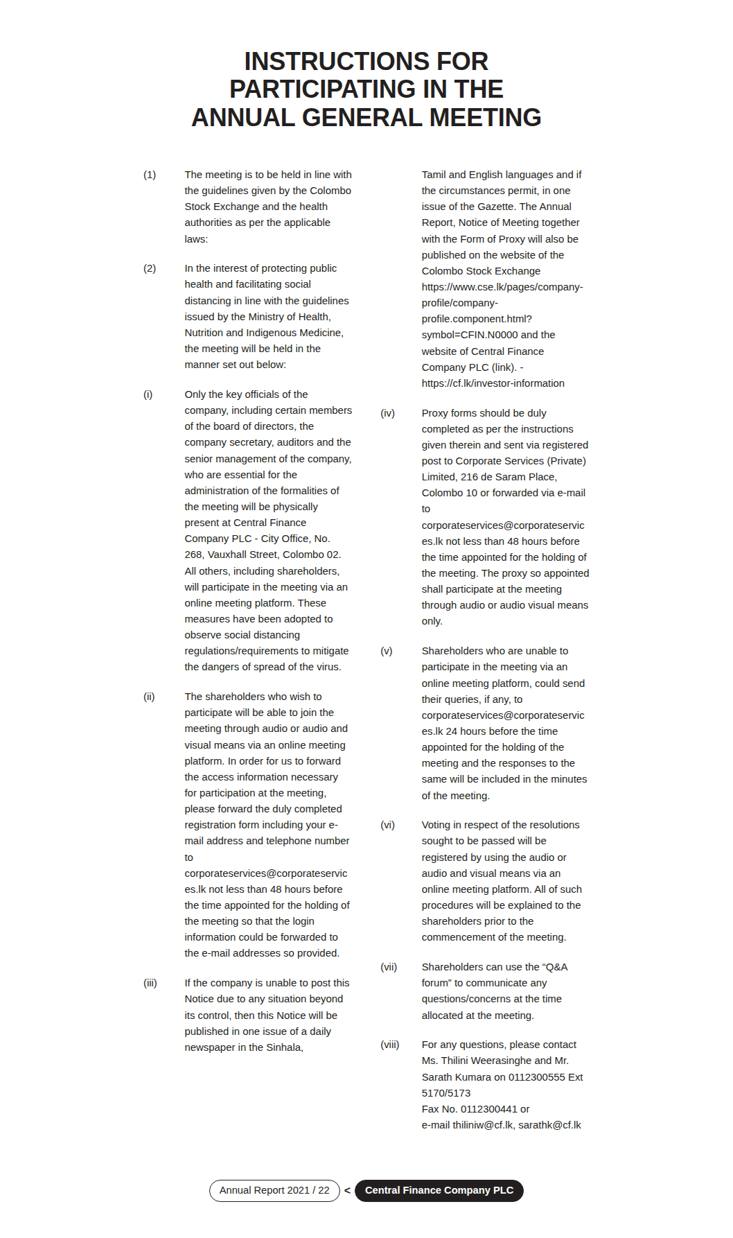INSTRUCTIONS FOR PARTICIPATING IN THE
ANNUAL GENERAL MEETING
(1)
The meeting is to be held in line with the guidelines given by the Colombo Stock Exchange and the health authorities as per the applicable laws:
(2)
In the interest of protecting public health and facilitating social distancing in line with the guidelines issued by the Ministry of Health, Nutrition and Indigenous Medicine, the meeting will be held in the manner set out below:
(i)
Only the key officials of the company, including certain members of the board of directors, the company secretary, auditors and the senior management of the company, who are essential for the administration of the formalities of the meeting will be physically present at Central Finance Company PLC - City Office, No. 268, Vauxhall Street, Colombo 02. All others, including shareholders, will participate in the meeting via an online meeting platform. These measures have been adopted to observe social distancing regulations/requirements to mitigate the dangers of spread of the virus.
(ii)
The shareholders who wish to participate will be able to join the meeting through audio or audio and visual means via an online meeting platform. In order for us to forward the access information necessary for participation at the meeting, please forward the duly completed registration form including your e-mail address and telephone number to corporateservices@corporateservices.lk not less than 48 hours before the time appointed for the holding of the meeting so that the login information could be forwarded to the e-mail addresses so provided.
(iii)
If the company is unable to post this Notice due to any situation beyond its control, then this Notice will be published in one issue of a daily newspaper in the Sinhala,
Tamil and English languages and if the circumstances permit, in one issue of the Gazette. The Annual Report, Notice of Meeting together with the Form of Proxy will also be published on the website of the Colombo Stock Exchange https://www.cse.lk/pages/company-profile/company-profile.component.html?symbol=CFIN.N0000 and the website of Central Finance Company PLC (link). - https://cf.lk/investor-information
(iv)
Proxy forms should be duly completed as per the instructions given therein and sent via registered post to Corporate Services (Private) Limited, 216 de Saram Place, Colombo 10 or forwarded via e-mail to corporateservices@corporateservices.lk not less than 48 hours before the time appointed for the holding of the meeting. The proxy so appointed shall participate at the meeting through audio or audio visual means only.
(v)
Shareholders who are unable to participate in the meeting via an online meeting platform, could send their queries, if any, to corporateservices@corporateservices.lk 24 hours before the time appointed for the holding of the meeting and the responses to the same will be included in the minutes of the meeting.
(vi)
Voting in respect of the resolutions sought to be passed will be registered by using the audio or audio and visual means via an online meeting platform. All of such procedures will be explained to the shareholders prior to the commencement of the meeting.
(vii)
Shareholders can use the “Q&A forum” to communicate any questions/concerns at the time allocated at the meeting.
(viii)
For any questions, please contact Ms. Thilini Weerasinghe and Mr. Sarath Kumara on 0112300555 Ext 5170/5173
Fax No. 0112300441 or
e-mail thiliniw@cf.lk, sarathk@cf.lk
Annual Report 2021 / 22 < Central Finance Company PLC